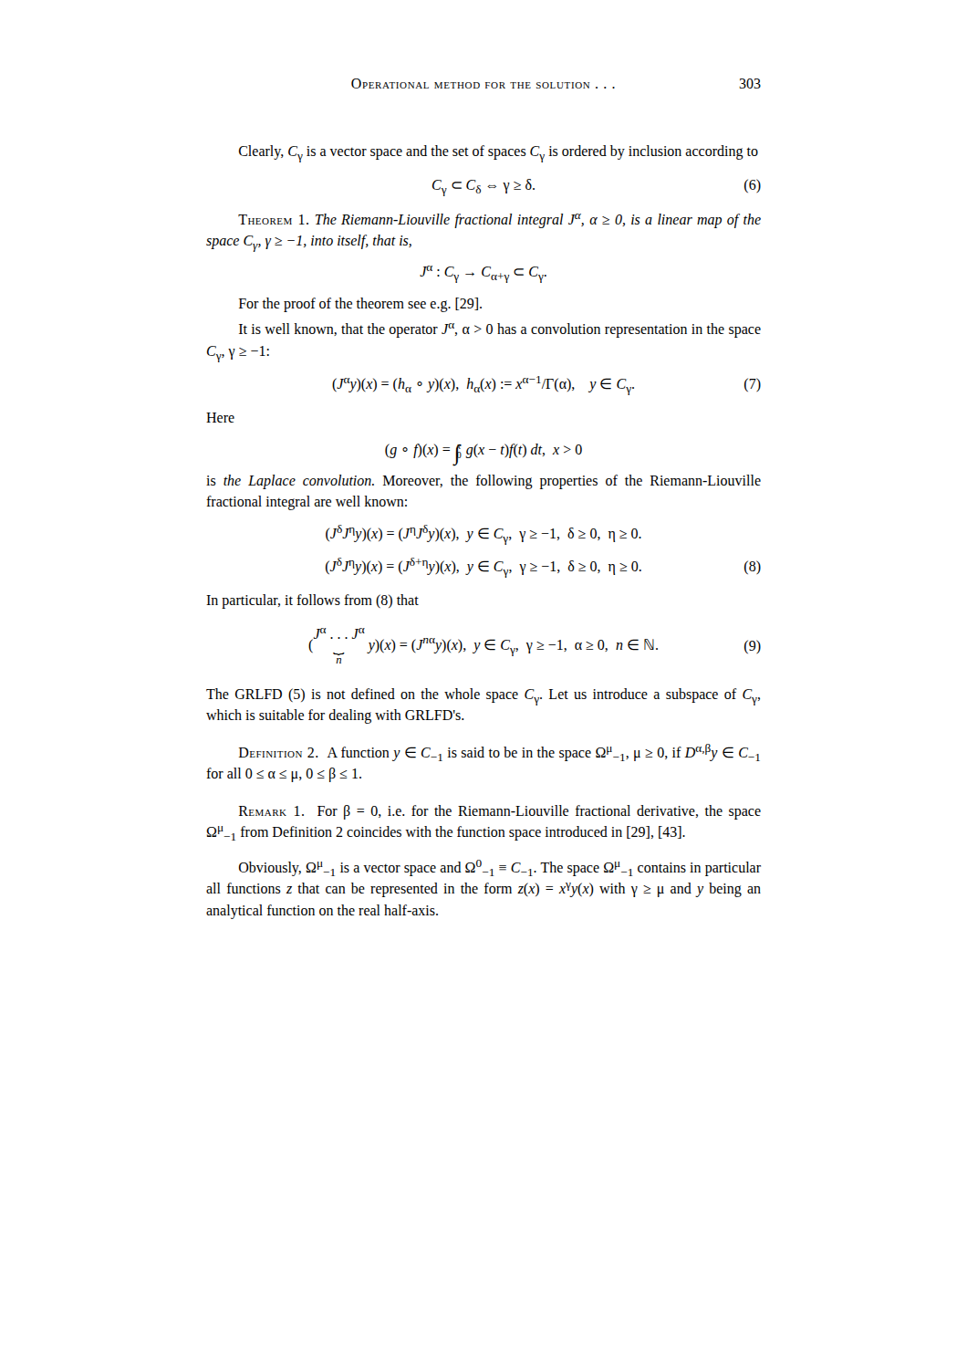Operational method for the solution . . . 303
Clearly, Cγ is a vector space and the set of spaces Cγ is ordered by inclusion according to
Cγ ⊂ Cδ ⇔ γ ≥ δ. (6)
Theorem 1. The Riemann-Liouville fractional integral Jα, α ≥ 0, is a linear map of the space Cγ, γ ≥ −1, into itself, that is,
Jα : Cγ → Cα+γ ⊂ Cγ.
For the proof of the theorem see e.g. [29].
It is well known, that the operator Jα, α > 0 has a convolution representation in the space Cγ, γ ≥ −1:
(Jαy)(x) = (hα ∘ y)(x), hα(x) := xα−1/Γ(α), y ∈ Cγ. (7)
Here
(g ∘ f)(x) = ∫x 0 g(x − t)f(t) dt, x > 0
is the Laplace convolution. Moreover, the following properties of the Riemann-Liouville fractional integral are well known:
(JδJηy)(x) = (JηJδy)(x), y ∈ Cγ, γ ≥ −1, δ ≥ 0, η ≥ 0.
(JδJηy)(x) = (Jδ+ηy)(x), y ∈ Cγ, γ ≥ −1, δ ≥ 0, η ≥ 0. (8)
In particular, it follows from (8) that
(Jα . . . Jα⏟n y)(x) = (Jnαy)(x), y ∈ Cγ, γ ≥ −1, α ≥ 0, n ∈ ℕ. (9)
The GRLFD (5) is not defined on the whole space Cγ. Let us introduce a subspace of Cγ, which is suitable for dealing with GRLFD's.
Definition 2. A function y ∈ C−1 is said to be in the space Ωμ−1, μ ≥ 0, if Dα,βy ∈ C−1 for all 0 ≤ α ≤ μ, 0 ≤ β ≤ 1.
Remark 1. For β = 0, i.e. for the Riemann-Liouville fractional derivative, the space Ωμ−1 from Definition 2 coincides with the function space introduced in [29], [43].
Obviously, Ωμ−1 is a vector space and Ω0−1 ≡ C−1. The space Ωμ−1 contains in particular all functions z that can be represented in the form z(x) = xγy(x) with γ ≥ μ and y being an analytical function on the real half-axis.